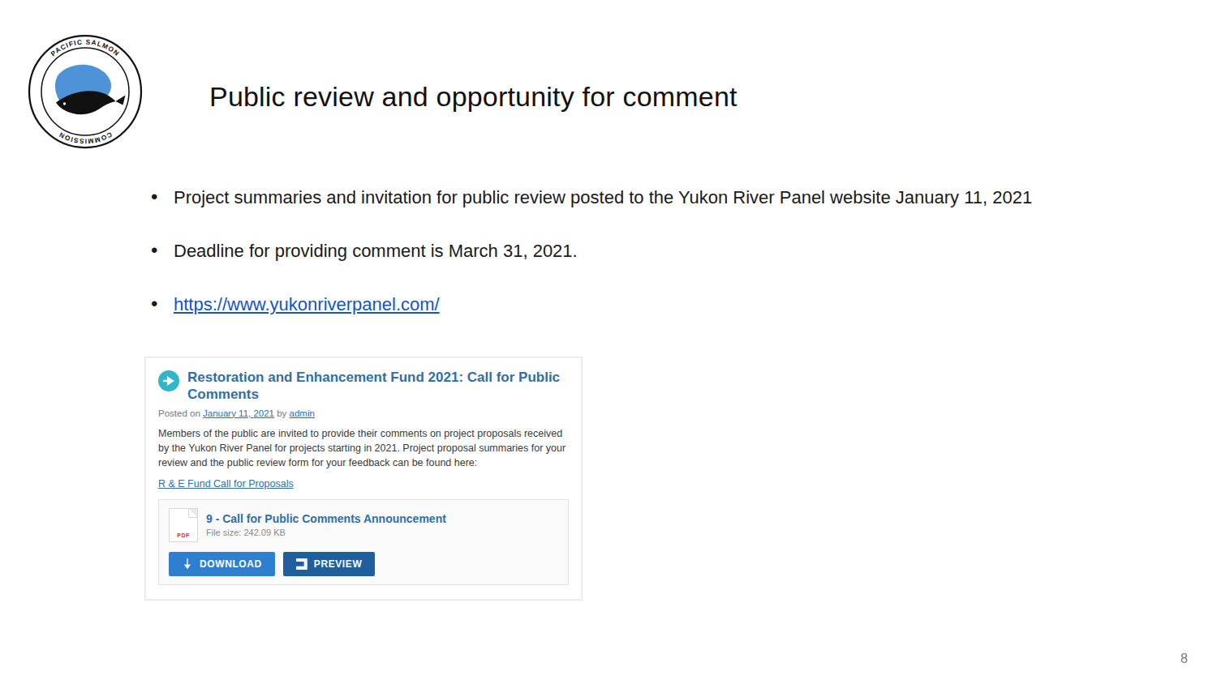PACIFIC SALMON COMMISSION
Public review and opportunity for comment
Project summaries and invitation for public review posted to the Yukon River Panel website January 11, 2021
Deadline for providing comment is March 31, 2021.
https://www.yukonriverpanel.com/
Restoration and Enhancement Fund 2021: Call for Public Comments
Posted on January 11, 2021 by admin
Members of the public are invited to provide their comments on project proposals received by the Yukon River Panel for projects starting in 2021. Project proposal summaries for your review and the public review form for your feedback can be found here:
R & E Fund Call for Proposals
9 - Call for Public Comments Announcement
File size: 242.09 KB
DOWNLOAD PREVIEW
8